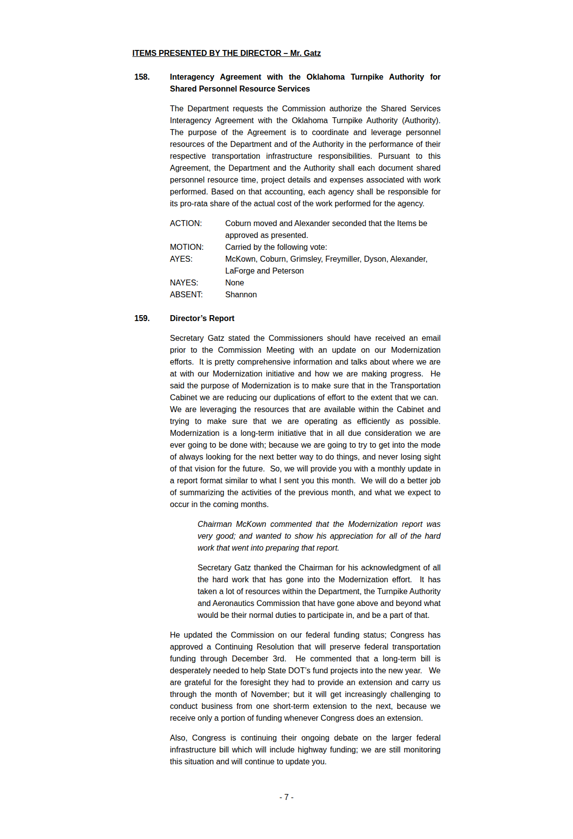ITEMS PRESENTED BY THE DIRECTOR – Mr. Gatz
158.
Interagency Agreement with the Oklahoma Turnpike Authority for Shared Personnel Resource Services
The Department requests the Commission authorize the Shared Services Interagency Agreement with the Oklahoma Turnpike Authority (Authority). The purpose of the Agreement is to coordinate and leverage personnel resources of the Department and of the Authority in the performance of their respective transportation infrastructure responsibilities. Pursuant to this Agreement, the Department and the Authority shall each document shared personnel resource time, project details and expenses associated with work performed. Based on that accounting, each agency shall be responsible for its pro-rata share of the actual cost of the work performed for the agency.
ACTION:
Coburn moved and Alexander seconded that the Items be approved as presented.
MOTION:
Carried by the following vote:
AYES:
McKown, Coburn, Grimsley, Freymiller, Dyson, Alexander, LaForge and Peterson
NAYES:
None
ABSENT:
Shannon
159.
Director’s Report
Secretary Gatz stated the Commissioners should have received an email prior to the Commission Meeting with an update on our Modernization efforts. It is pretty comprehensive information and talks about where we are at with our Modernization initiative and how we are making progress. He said the purpose of Modernization is to make sure that in the Transportation Cabinet we are reducing our duplications of effort to the extent that we can. We are leveraging the resources that are available within the Cabinet and trying to make sure that we are operating as efficiently as possible. Modernization is a long-term initiative that in all due consideration we are ever going to be done with; because we are going to try to get into the mode of always looking for the next better way to do things, and never losing sight of that vision for the future. So, we will provide you with a monthly update in a report format similar to what I sent you this month. We will do a better job of summarizing the activities of the previous month, and what we expect to occur in the coming months.
Chairman McKown commented that the Modernization report was very good; and wanted to show his appreciation for all of the hard work that went into preparing that report.
Secretary Gatz thanked the Chairman for his acknowledgment of all the hard work that has gone into the Modernization effort. It has taken a lot of resources within the Department, the Turnpike Authority and Aeronautics Commission that have gone above and beyond what would be their normal duties to participate in, and be a part of that.
He updated the Commission on our federal funding status; Congress has approved a Continuing Resolution that will preserve federal transportation funding through December 3rd. He commented that a long-term bill is desperately needed to help State DOT’s fund projects into the new year. We are grateful for the foresight they had to provide an extension and carry us through the month of November; but it will get increasingly challenging to conduct business from one short-term extension to the next, because we receive only a portion of funding whenever Congress does an extension.
Also, Congress is continuing their ongoing debate on the larger federal infrastructure bill which will include highway funding; we are still monitoring this situation and will continue to update you.
- 7 -